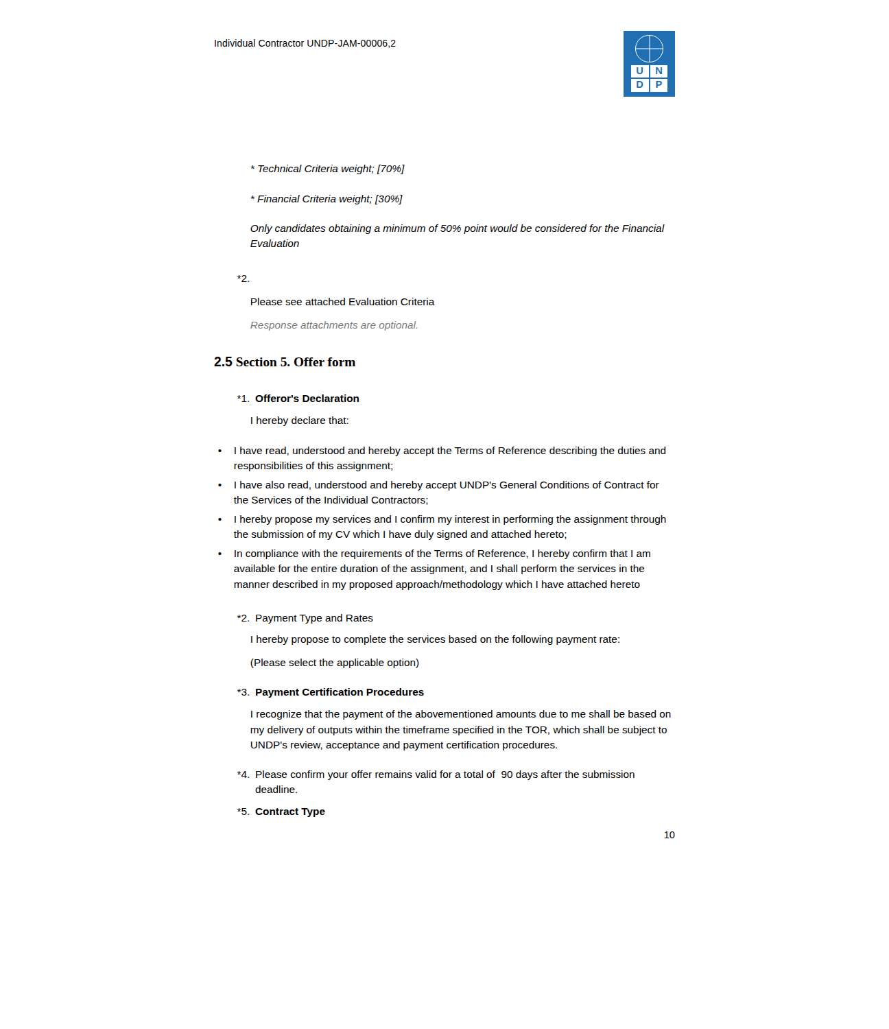Individual Contractor UNDP-JAM-00006,2
UN DP
* Technical Criteria weight; [70%]
* Financial Criteria weight; [30%]
Only candidates obtaining a minimum of 50% point would be considered for the Financial Evaluation
*2.
Please see attached Evaluation Criteria
Response attachments are optional.
2.5 Section 5. Offer form
*1.
Offeror's Declaration
I hereby declare that:
I have read, understood and hereby accept the Terms of Reference describing the duties and responsibilities of this assignment;
I have also read, understood and hereby accept UNDP's General Conditions of Contract for the Services of the Individual Contractors;
I hereby propose my services and I confirm my interest in performing the assignment through the submission of my CV which I have duly signed and attached hereto;
In compliance with the requirements of the Terms of Reference, I hereby confirm that I am available for the entire duration of the assignment, and I shall perform the services in the manner described in my proposed approach/methodology which I have attached hereto
*2.
Payment Type and Rates
I hereby propose to complete the services based on the following payment rate:
(Please select the applicable option)
*3.
Payment Certification Procedures
I recognize that the payment of the abovementioned amounts due to me shall be based on my delivery of outputs within the timeframe specified in the TOR, which shall be subject to UNDP's review, acceptance and payment certification procedures.
*4.
Please confirm your offer remains valid for a total of 90 days after the submission deadline.
*5.
Contract Type
10